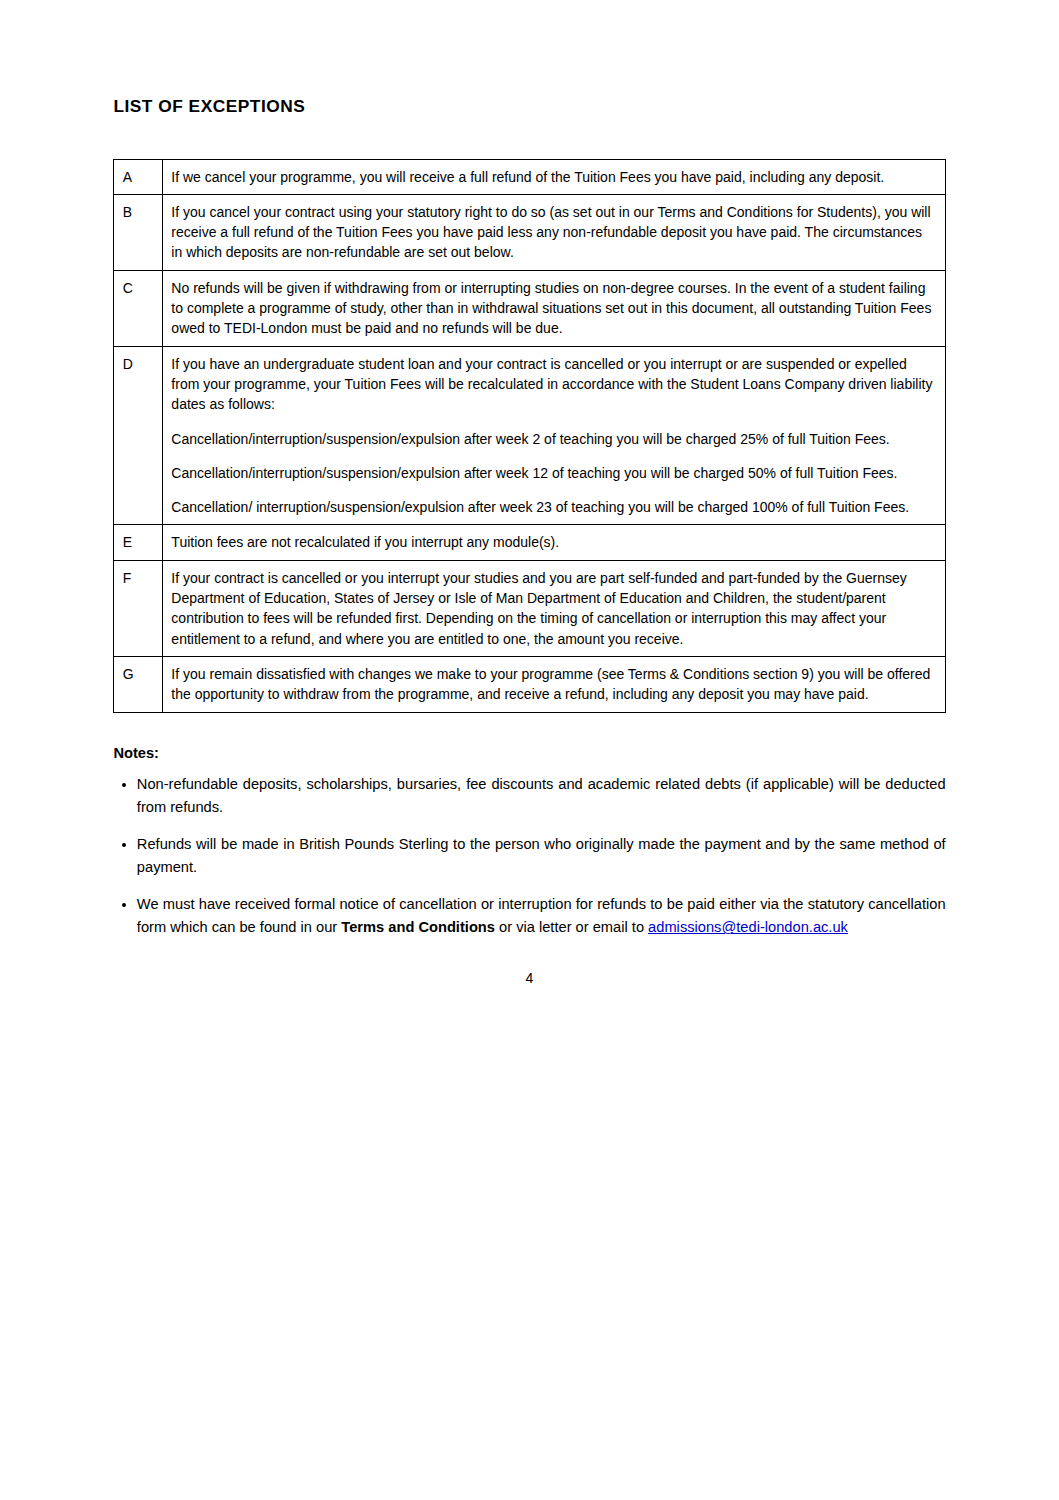LIST OF EXCEPTIONS
| A | If we cancel your programme, you will receive a full refund of the Tuition Fees you have paid, including any deposit. |
| B | If you cancel your contract using your statutory right to do so (as set out in our Terms and Conditions for Students), you will receive a full refund of the Tuition Fees you have paid less any non-refundable deposit you have paid. The circumstances in which deposits are non-refundable are set out below. |
| C | No refunds will be given if withdrawing from or interrupting studies on non-degree courses. In the event of a student failing to complete a programme of study, other than in withdrawal situations set out in this document, all outstanding Tuition Fees owed to TEDI-London must be paid and no refunds will be due. |
| D | If you have an undergraduate student loan and your contract is cancelled or you interrupt or are suspended or expelled from your programme, your Tuition Fees will be recalculated in accordance with the Student Loans Company driven liability dates as follows: Cancellation/interruption/suspension/expulsion after week 2 of teaching you will be charged 25% of full Tuition Fees. Cancellation/interruption/suspension/expulsion after week 12 of teaching you will be charged 50% of full Tuition Fees. Cancellation/ interruption/suspension/expulsion after week 23 of teaching you will be charged 100% of full Tuition Fees. |
| E | Tuition fees are not recalculated if you interrupt any module(s). |
| F | If your contract is cancelled or you interrupt your studies and you are part self-funded and part-funded by the Guernsey Department of Education, States of Jersey or Isle of Man Department of Education and Children, the student/parent contribution to fees will be refunded first. Depending on the timing of cancellation or interruption this may affect your entitlement to a refund, and where you are entitled to one, the amount you receive. |
| G | If you remain dissatisfied with changes we make to your programme (see Terms & Conditions section 9) you will be offered the opportunity to withdraw from the programme, and receive a refund, including any deposit you may have paid. |
Notes:
Non-refundable deposits, scholarships, bursaries, fee discounts and academic related debts (if applicable) will be deducted from refunds.
Refunds will be made in British Pounds Sterling to the person who originally made the payment and by the same method of payment.
We must have received formal notice of cancellation or interruption for refunds to be paid either via the statutory cancellation form which can be found in our Terms and Conditions or via letter or email to admissions@tedi-london.ac.uk
4